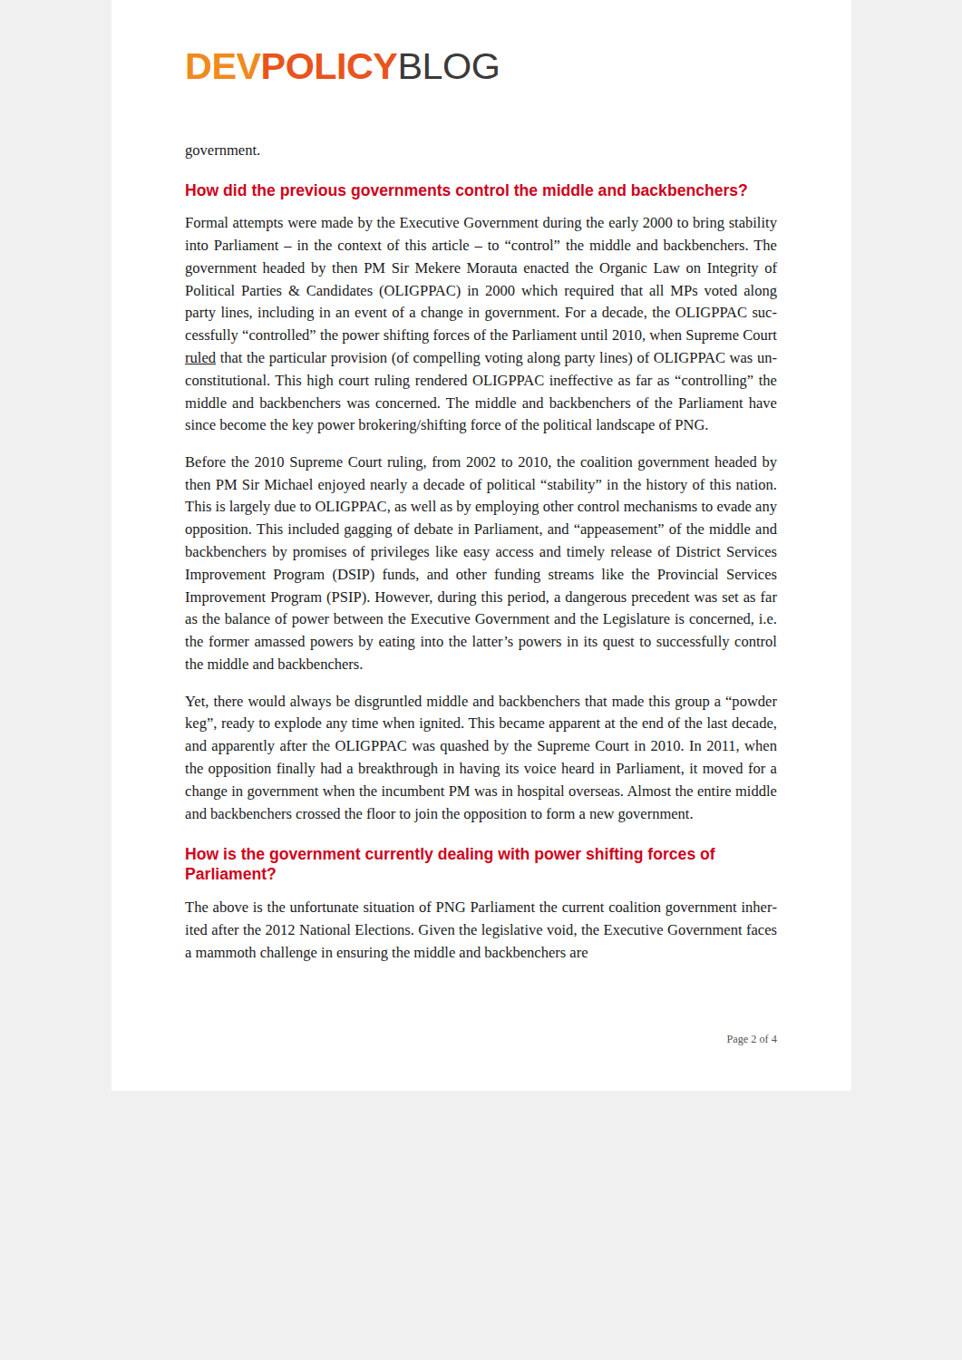DEV POLICY BLOG
government.
How did the previous governments control the middle and backbenchers?
Formal attempts were made by the Executive Government during the early 2000 to bring stability into Parliament – in the context of this article – to “control” the middle and backbenchers. The government headed by then PM Sir Mekere Morauta enacted the Organic Law on Integrity of Political Parties & Candidates (OLIGPPAC) in 2000 which required that all MPs voted along party lines, including in an event of a change in government. For a decade, the OLIGPPAC successfully “controlled” the power shifting forces of the Parliament until 2010, when Supreme Court ruled that the particular provision (of compelling voting along party lines) of OLIGPPAC was unconstitutional. This high court ruling rendered OLIGPPAC ineffective as far as “controlling” the middle and backbenchers was concerned. The middle and backbenchers of the Parliament have since become the key power brokering/shifting force of the political landscape of PNG.
Before the 2010 Supreme Court ruling, from 2002 to 2010, the coalition government headed by then PM Sir Michael enjoyed nearly a decade of political “stability” in the history of this nation. This is largely due to OLIGPPAC, as well as by employing other control mechanisms to evade any opposition. This included gagging of debate in Parliament, and “appeasement” of the middle and backbenchers by promises of privileges like easy access and timely release of District Services Improvement Program (DSIP) funds, and other funding streams like the Provincial Services Improvement Program (PSIP). However, during this period, a dangerous precedent was set as far as the balance of power between the Executive Government and the Legislature is concerned, i.e. the former amassed powers by eating into the latter’s powers in its quest to successfully control the middle and backbenchers.
Yet, there would always be disgruntled middle and backbenchers that made this group a “powder keg”, ready to explode any time when ignited. This became apparent at the end of the last decade, and apparently after the OLIGPPAC was quashed by the Supreme Court in 2010. In 2011, when the opposition finally had a breakthrough in having its voice heard in Parliament, it moved for a change in government when the incumbent PM was in hospital overseas. Almost the entire middle and backbenchers crossed the floor to join the opposition to form a new government.
How is the government currently dealing with power shifting forces of Parliament?
The above is the unfortunate situation of PNG Parliament the current coalition government inherited after the 2012 National Elections. Given the legislative void, the Executive Government faces a mammoth challenge in ensuring the middle and backbenchers are
Page 2 of 4